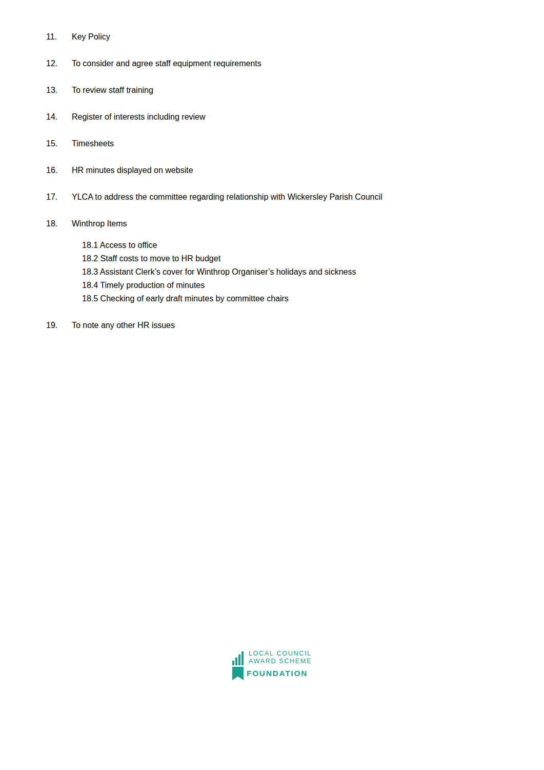Key Policy
To consider and agree staff equipment requirements
To review staff training
Register of interests including review
Timesheets
HR minutes displayed on website
YLCA to address the committee regarding relationship with Wickersley Parish Council
Winthrop Items
18.1 Access to office
18.2 Staff costs to move to HR budget
18.3 Assistant Clerk’s cover for Winthrop Organiser’s holidays and sickness
18.4 Timely production of minutes
18.5 Checking of early draft minutes by committee chairs
To note any other HR issues
LOCAL COUNCIL
AWARD SCHEME
FOUNDATION